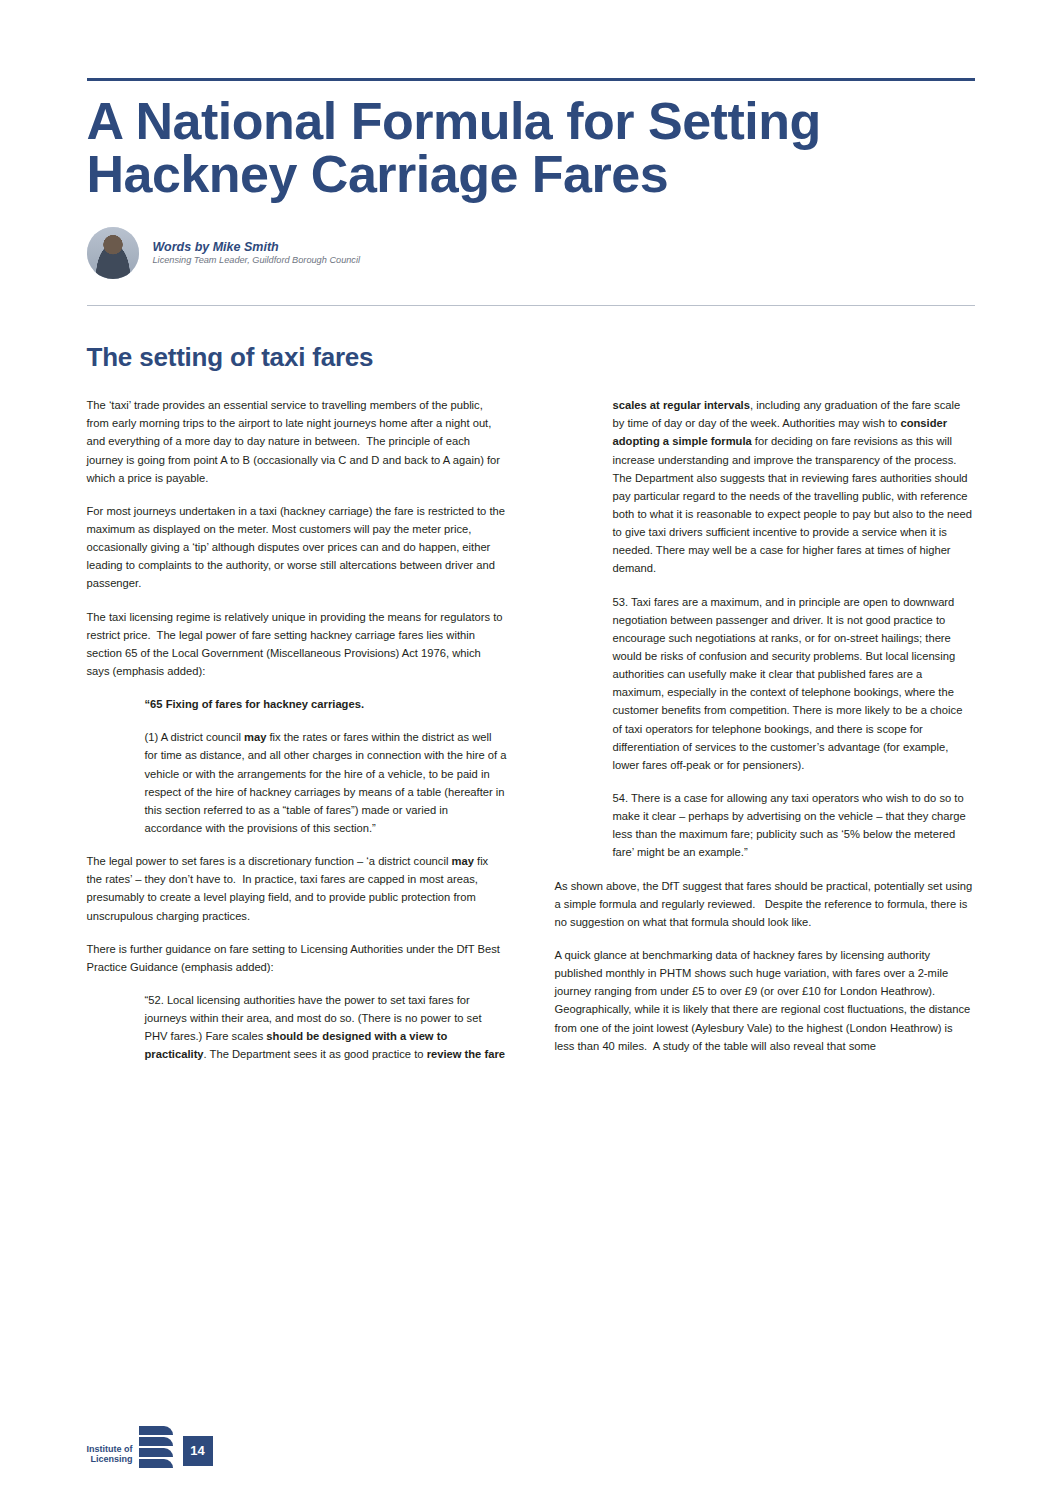A National Formula for Setting
Hackney Carriage Fares
Words by Mike Smith Licensing Team Leader, Guildford Borough Council
The setting of taxi fares
The ‘taxi’ trade provides an essential service to travelling members of the public, from early morning trips to the airport to late night journeys home after a night out, and everything of a more day to day nature in between. The principle of each journey is going from point A to B (occasionally via C and D and back to A again) for which a price is payable.
For most journeys undertaken in a taxi (hackney carriage) the fare is restricted to the maximum as displayed on the meter. Most customers will pay the meter price, occasionally giving a ‘tip’ although disputes over prices can and do happen, either leading to complaints to the authority, or worse still altercations between driver and passenger.
The taxi licensing regime is relatively unique in providing the means for regulators to restrict price. The legal power of fare setting hackney carriage fares lies within section 65 of the Local Government (Miscellaneous Provisions) Act 1976, which says (emphasis added):
“65 Fixing of fares for hackney carriages.
(1) A district council may fix the rates or fares within the district as well for time as distance, and all other charges in connection with the hire of a vehicle or with the arrangements for the hire of a vehicle, to be paid in respect of the hire of hackney carriages by means of a table (hereafter in this section referred to as a “table of fares”) made or varied in accordance with the provisions of this section.”
The legal power to set fares is a discretionary function – ‘a district council may fix the rates’ – they don’t have to. In practice, taxi fares are capped in most areas, presumably to create a level playing field, and to provide public protection from unscrupulous charging practices.
There is further guidance on fare setting to Licensing Authorities under the DfT Best Practice Guidance (emphasis added):
“52. Local licensing authorities have the power to set taxi fares for journeys within their area, and most do so. (There is no power to set PHV fares.) Fare scales should be designed with a view to practicality. The Department sees it as good practice to review the fare scales at regular intervals, including any graduation of the fare scale by time of day or day of the week. Authorities may wish to consider adopting a simple formula for deciding on fare revisions as this will increase understanding and improve the transparency of the process. The Department also suggests that in reviewing fares authorities should pay particular regard to the needs of the travelling public, with reference both to what it is reasonable to expect people to pay but also to the need to give taxi drivers sufficient incentive to provide a service when it is needed. There may well be a case for higher fares at times of higher demand.
53. Taxi fares are a maximum, and in principle are open to downward negotiation between passenger and driver. It is not good practice to encourage such negotiations at ranks, or for on-street hailings; there would be risks of confusion and security problems. But local licensing authorities can usefully make it clear that published fares are a maximum, especially in the context of telephone bookings, where the customer benefits from competition. There is more likely to be a choice of taxi operators for telephone bookings, and there is scope for differentiation of services to the customer’s advantage (for example, lower fares off-peak or for pensioners).
54. There is a case for allowing any taxi operators who wish to do so to make it clear – perhaps by advertising on the vehicle – that they charge less than the maximum fare; publicity such as ‘5% below the metered fare’ might be an example.”
As shown above, the DfT suggest that fares should be practical, potentially set using a simple formula and regularly reviewed. Despite the reference to formula, there is no suggestion on what that formula should look like.
A quick glance at benchmarking data of hackney fares by licensing authority published monthly in PHTM shows such huge variation, with fares over a 2-mile journey ranging from under £5 to over £9 (or over £10 for London Heathrow). Geographically, while it is likely that there are regional cost fluctuations, the distance from one of the joint lowest (Aylesbury Vale) to the highest (London Heathrow) is less than 40 miles. A study of the table will also reveal that some
Institute of
Licensing
14